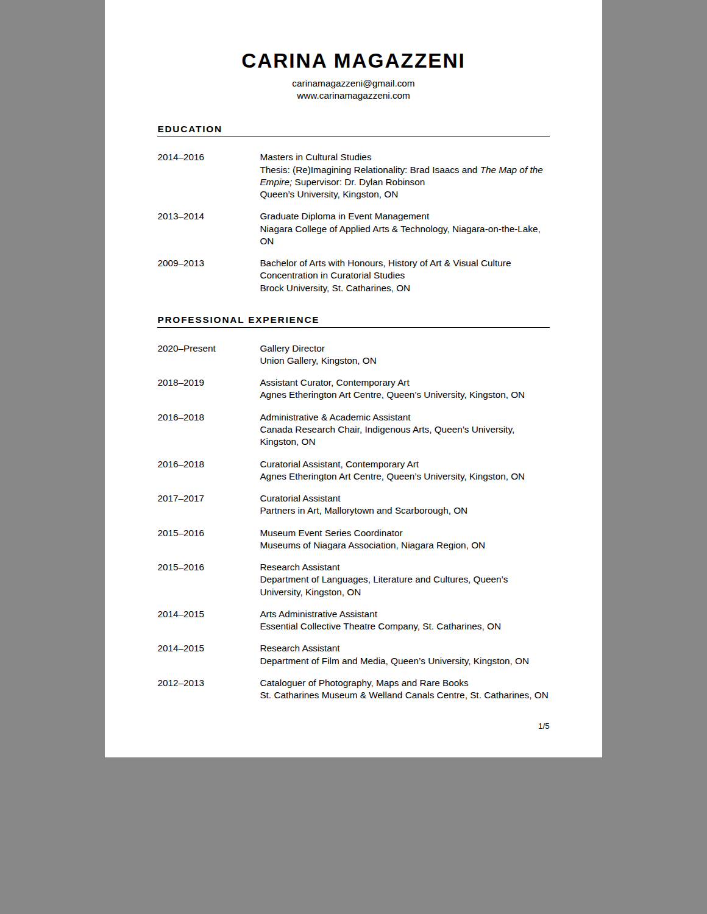CARINA MAGAZZENI
carinamagazzeni@gmail.com
www.carinamagazzeni.com
EDUCATION
| 2014–2016 | Masters in Cultural Studies Thesis: (Re)Imagining Relationality: Brad Isaacs and The Map of the Empire; Supervisor: Dr. Dylan Robinson Queen’s University, Kingston, ON |
| 2013–2014 | Graduate Diploma in Event Management Niagara College of Applied Arts & Technology, Niagara-on-the-Lake, ON |
| 2009–2013 | Bachelor of Arts with Honours, History of Art & Visual Culture Concentration in Curatorial Studies Brock University, St. Catharines, ON |
PROFESSIONAL EXPERIENCE
| 2020–Present | Gallery Director Union Gallery, Kingston, ON |
| 2018–2019 | Assistant Curator, Contemporary Art Agnes Etherington Art Centre, Queen’s University, Kingston, ON |
| 2016–2018 | Administrative & Academic Assistant Canada Research Chair, Indigenous Arts, Queen’s University, Kingston, ON |
| 2016–2018 | Curatorial Assistant, Contemporary Art Agnes Etherington Art Centre, Queen’s University, Kingston, ON |
| 2017–2017 | Curatorial Assistant Partners in Art, Mallorytown and Scarborough, ON |
| 2015–2016 | Museum Event Series Coordinator Museums of Niagara Association, Niagara Region, ON |
| 2015–2016 | Research Assistant Department of Languages, Literature and Cultures, Queen’s University, Kingston, ON |
| 2014–2015 | Arts Administrative Assistant Essential Collective Theatre Company, St. Catharines, ON |
| 2014–2015 | Research Assistant Department of Film and Media, Queen’s University, Kingston, ON |
| 2012–2013 | Cataloguer of Photography, Maps and Rare Books St. Catharines Museum & Welland Canals Centre, St. Catharines, ON |
1/5